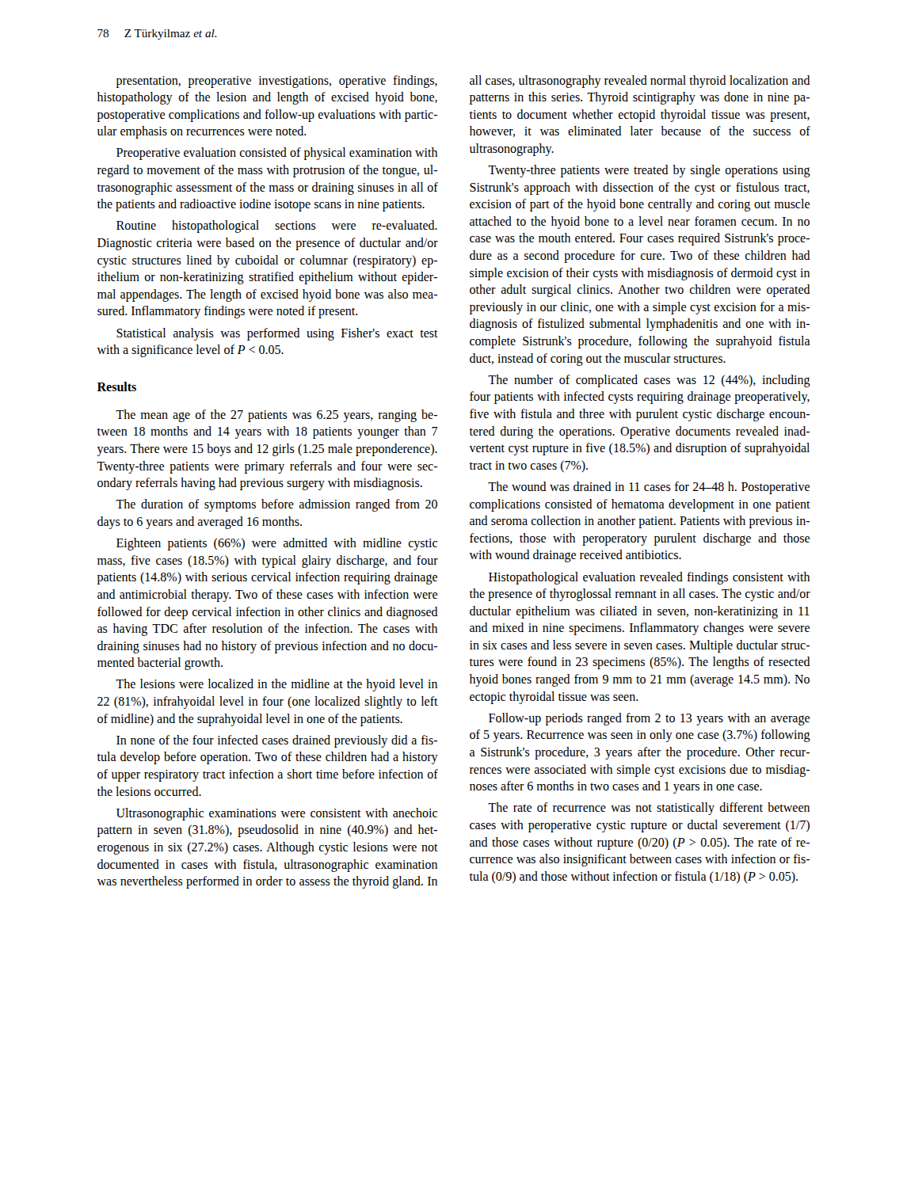78 Z Türkyilmaz et al.
presentation, preoperative investigations, operative findings, histopathology of the lesion and length of excised hyoid bone, postoperative complications and follow-up evaluations with particular emphasis on recurrences were noted.
Preoperative evaluation consisted of physical examination with regard to movement of the mass with protrusion of the tongue, ultrasonographic assessment of the mass or draining sinuses in all of the patients and radioactive iodine isotope scans in nine patients.
Routine histopathological sections were re-evaluated. Diagnostic criteria were based on the presence of ductular and/or cystic structures lined by cuboidal or columnar (respiratory) epithelium or non-keratinizing stratified epithelium without epidermal appendages. The length of excised hyoid bone was also measured. Inflammatory findings were noted if present.
Statistical analysis was performed using Fisher's exact test with a significance level of P < 0.05.
Results
The mean age of the 27 patients was 6.25 years, ranging between 18 months and 14 years with 18 patients younger than 7 years. There were 15 boys and 12 girls (1.25 male preponderence). Twenty-three patients were primary referrals and four were secondary referrals having had previous surgery with misdiagnosis.
The duration of symptoms before admission ranged from 20 days to 6 years and averaged 16 months.
Eighteen patients (66%) were admitted with midline cystic mass, five cases (18.5%) with typical glairy discharge, and four patients (14.8%) with serious cervical infection requiring drainage and antimicrobial therapy. Two of these cases with infection were followed for deep cervical infection in other clinics and diagnosed as having TDC after resolution of the infection. The cases with draining sinuses had no history of previous infection and no documented bacterial growth.
The lesions were localized in the midline at the hyoid level in 22 (81%), infrahyoidal level in four (one localized slightly to left of midline) and the suprahyoidal level in one of the patients.
In none of the four infected cases drained previously did a fistula develop before operation. Two of these children had a history of upper respiratory tract infection a short time before infection of the lesions occurred.
Ultrasonographic examinations were consistent with anechoic pattern in seven (31.8%), pseudosolid in nine (40.9%) and heterogenous in six (27.2%) cases. Although cystic lesions were not documented in cases with fistula, ultrasonographic examination was nevertheless performed in order to assess the thyroid gland. In all cases, ultrasonography revealed normal thyroid localization and patterns in this series. Thyroid scintigraphy was done in nine patients to document whether ectopid thyroidal tissue was present, however, it was eliminated later because of the success of ultrasonography.
Twenty-three patients were treated by single operations using Sistrunk's approach with dissection of the cyst or fistulous tract, excision of part of the hyoid bone centrally and coring out muscle attached to the hyoid bone to a level near foramen cecum. In no case was the mouth entered. Four cases required Sistrunk's procedure as a second procedure for cure. Two of these children had simple excision of their cysts with misdiagnosis of dermoid cyst in other adult surgical clinics. Another two children were operated previously in our clinic, one with a simple cyst excision for a misdiagnosis of fistulized submental lymphadenitis and one with incomplete Sistrunk's procedure, following the suprahyoid fistula duct, instead of coring out the muscular structures.
The number of complicated cases was 12 (44%), including four patients with infected cysts requiring drainage preoperatively, five with fistula and three with purulent cystic discharge encountered during the operations. Operative documents revealed inadvertent cyst rupture in five (18.5%) and disruption of suprahyoidal tract in two cases (7%).
The wound was drained in 11 cases for 24–48 h. Postoperative complications consisted of hematoma development in one patient and seroma collection in another patient. Patients with previous infections, those with peroperatory purulent discharge and those with wound drainage received antibiotics.
Histopathological evaluation revealed findings consistent with the presence of thyroglossal remnant in all cases. The cystic and/or ductular epithelium was ciliated in seven, non-keratinizing in 11 and mixed in nine specimens. Inflammatory changes were severe in six cases and less severe in seven cases. Multiple ductular structures were found in 23 specimens (85%). The lengths of resected hyoid bones ranged from 9 mm to 21 mm (average 14.5 mm). No ectopic thyroidal tissue was seen.
Follow-up periods ranged from 2 to 13 years with an average of 5 years. Recurrence was seen in only one case (3.7%) following a Sistrunk's procedure, 3 years after the procedure. Other recurrences were associated with simple cyst excisions due to misdiagnoses after 6 months in two cases and 1 years in one case.
The rate of recurrence was not statistically different between cases with peroperative cystic rupture or ductal severement (1/7) and those cases without rupture (0/20) (P > 0.05). The rate of recurrence was also insignificant between cases with infection or fistula (0/9) and those without infection or fistula (1/18) (P > 0.05).